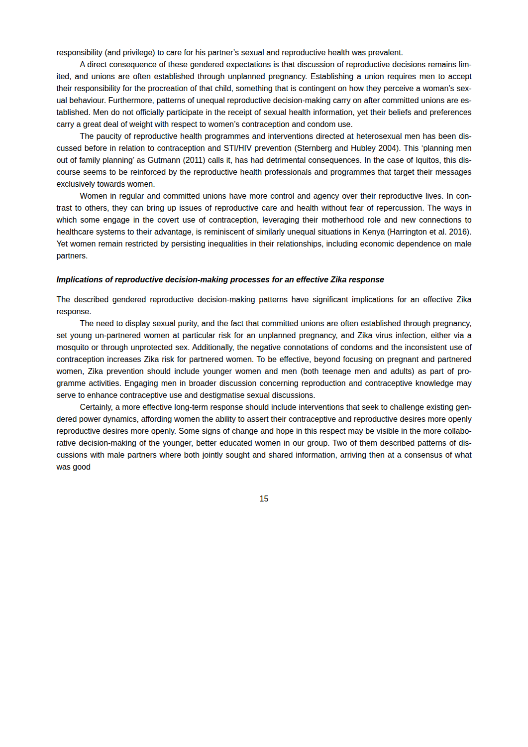responsibility (and privilege) to care for his partner’s sexual and reproductive health was prevalent.
A direct consequence of these gendered expectations is that discussion of reproductive decisions remains limited, and unions are often established through unplanned pregnancy. Establishing a union requires men to accept their responsibility for the procreation of that child, something that is contingent on how they perceive a woman’s sexual behaviour. Furthermore, patterns of unequal reproductive decision-making carry on after committed unions are established. Men do not officially participate in the receipt of sexual health information, yet their beliefs and preferences carry a great deal of weight with respect to women’s contraception and condom use.
The paucity of reproductive health programmes and interventions directed at heterosexual men has been discussed before in relation to contraception and STI/HIV prevention (Sternberg and Hubley 2004). This ‘planning men out of family planning’ as Gutmann (2011) calls it, has had detrimental consequences. In the case of Iquitos, this discourse seems to be reinforced by the reproductive health professionals and programmes that target their messages exclusively towards women.
Women in regular and committed unions have more control and agency over their reproductive lives. In contrast to others, they can bring up issues of reproductive care and health without fear of repercussion. The ways in which some engage in the covert use of contraception, leveraging their motherhood role and new connections to healthcare systems to their advantage, is reminiscent of similarly unequal situations in Kenya (Harrington et al. 2016). Yet women remain restricted by persisting inequalities in their relationships, including economic dependence on male partners.
Implications of reproductive decision-making processes for an effective Zika response
The described gendered reproductive decision-making patterns have significant implications for an effective Zika response.
The need to display sexual purity, and the fact that committed unions are often established through pregnancy, set young un-partnered women at particular risk for an unplanned pregnancy, and Zika virus infection, either via a mosquito or through unprotected sex. Additionally, the negative connotations of condoms and the inconsistent use of contraception increases Zika risk for partnered women. To be effective, beyond focusing on pregnant and partnered women, Zika prevention should include younger women and men (both teenage men and adults) as part of programme activities. Engaging men in broader discussion concerning reproduction and contraceptive knowledge may serve to enhance contraceptive use and destigmatise sexual discussions.
Certainly, a more effective long-term response should include interventions that seek to challenge existing gendered power dynamics, affording women the ability to assert their contraceptive and reproductive desires more openly reproductive desires more openly. Some signs of change and hope in this respect may be visible in the more collaborative decision-making of the younger, better educated women in our group. Two of them described patterns of discussions with male partners where both jointly sought and shared information, arriving then at a consensus of what was good
15